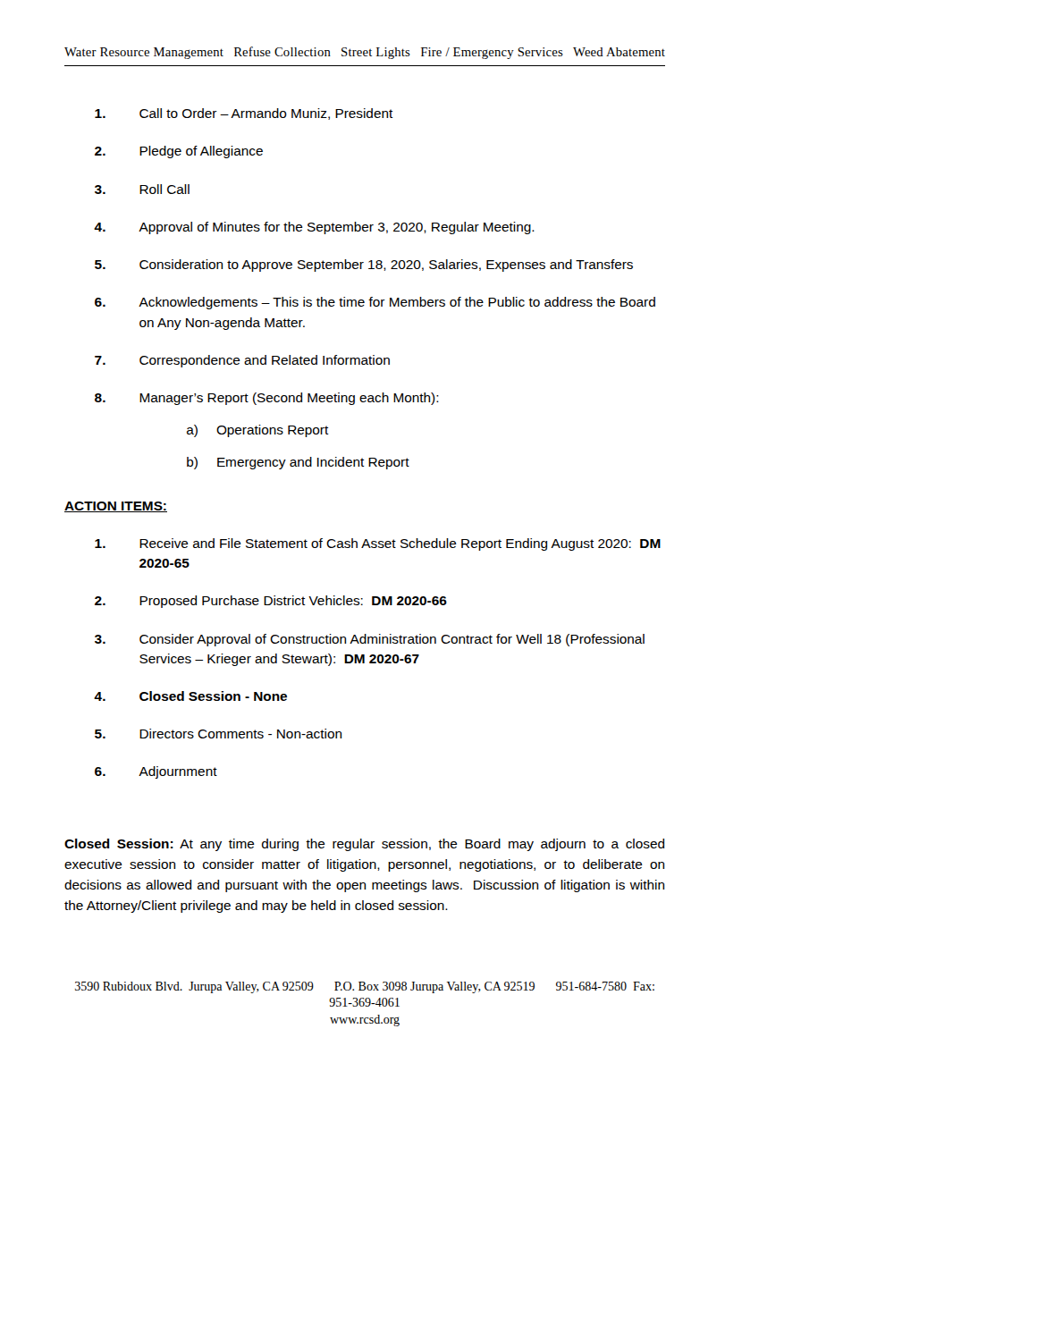Water Resource Management Refuse Collection Street Lights Fire / Emergency Services Weed Abatement
Call to Order – Armando Muniz, President
Pledge of Allegiance
Roll Call
Approval of Minutes for the September 3, 2020, Regular Meeting.
Consideration to Approve September 18, 2020, Salaries, Expenses and Transfers
Acknowledgements – This is the time for Members of the Public to address the Board on Any Non-agenda Matter.
Correspondence and Related Information
Manager’s Report (Second Meeting each Month):
Operations Report
Emergency and Incident Report
ACTION ITEMS:
Receive and File Statement of Cash Asset Schedule Report Ending August 2020: DM 2020-65
Proposed Purchase District Vehicles: DM 2020-66
Consider Approval of Construction Administration Contract for Well 18 (Professional Services – Krieger and Stewart): DM 2020-67
Closed Session - None
Directors Comments - Non-action
Adjournment
Closed Session: At any time during the regular session, the Board may adjourn to a closed executive session to consider matter of litigation, personnel, negotiations, or to deliberate on decisions as allowed and pursuant with the open meetings laws. Discussion of litigation is within the Attorney/Client privilege and may be held in closed session.
3590 Rubidoux Blvd. Jurupa Valley, CA 92509 P.O. Box 3098 Jurupa Valley, CA 92519 951-684-7580 Fax: 951-369-4061
www.rcsd.org